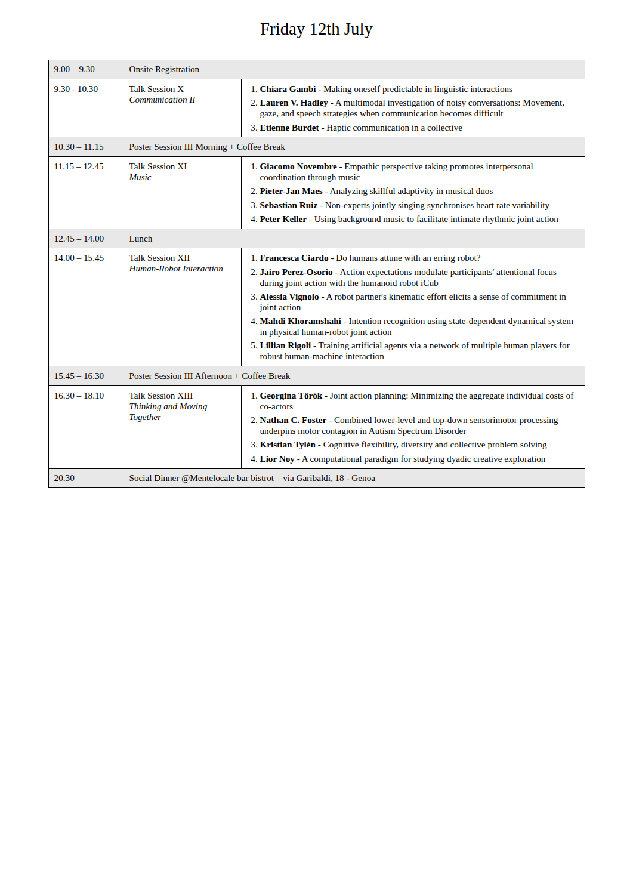Friday 12th July
| 9.00 – 9.30 | Onsite Registration |
| 9.30 - 10.30 | Talk Session X Communication II | Chiara Gambi - Making oneself predictable in linguistic interactions Lauren V. Hadley - A multimodal investigation of noisy conversations: Movement, gaze, and speech strategies when communication becomes difficult Etienne Burdet - Haptic communication in a collective |
| 10.30 – 11.15 | Poster Session III Morning + Coffee Break |
| 11.15 – 12.45 | Talk Session XI Music | Giacomo Novembre - Empathic perspective taking promotes interpersonal coordination through music Pieter-Jan Maes - Analyzing skillful adaptivity in musical duos Sebastian Ruiz - Non-experts jointly singing synchronises heart rate variability Peter Keller - Using background music to facilitate intimate rhythmic joint action |
| 12.45 – 14.00 | Lunch |
| 14.00 – 15.45 | Talk Session XII Human-Robot Interaction | Francesca Ciardo - Do humans attune with an erring robot? Jairo Perez-Osorio - Action expectations modulate participants' attentional focus during joint action with the humanoid robot iCub Alessia Vignolo - A robot partner's kinematic effort elicits a sense of commitment in joint action Mahdi Khoramshahi - Intention recognition using state-dependent dynamical system in physical human-robot joint action Lillian Rigoli - Training artificial agents via a network of multiple human players for robust human-machine interaction |
| 15.45 – 16.30 | Poster Session III Afternoon + Coffee Break |
| 16.30 – 18.10 | Talk Session XIII Thinking and Moving Together | Georgina Török - Joint action planning: Minimizing the aggregate individual costs of co-actors Nathan C. Foster - Combined lower-level and top-down sensorimotor processing underpins motor contagion in Autism Spectrum Disorder Kristian Tylén - Cognitive flexibility, diversity and collective problem solving Lior Noy - A computational paradigm for studying dyadic creative exploration |
| 20.30 | Social Dinner @Mentelocale bar bistrot – via Garibaldi, 18 - Genoa |